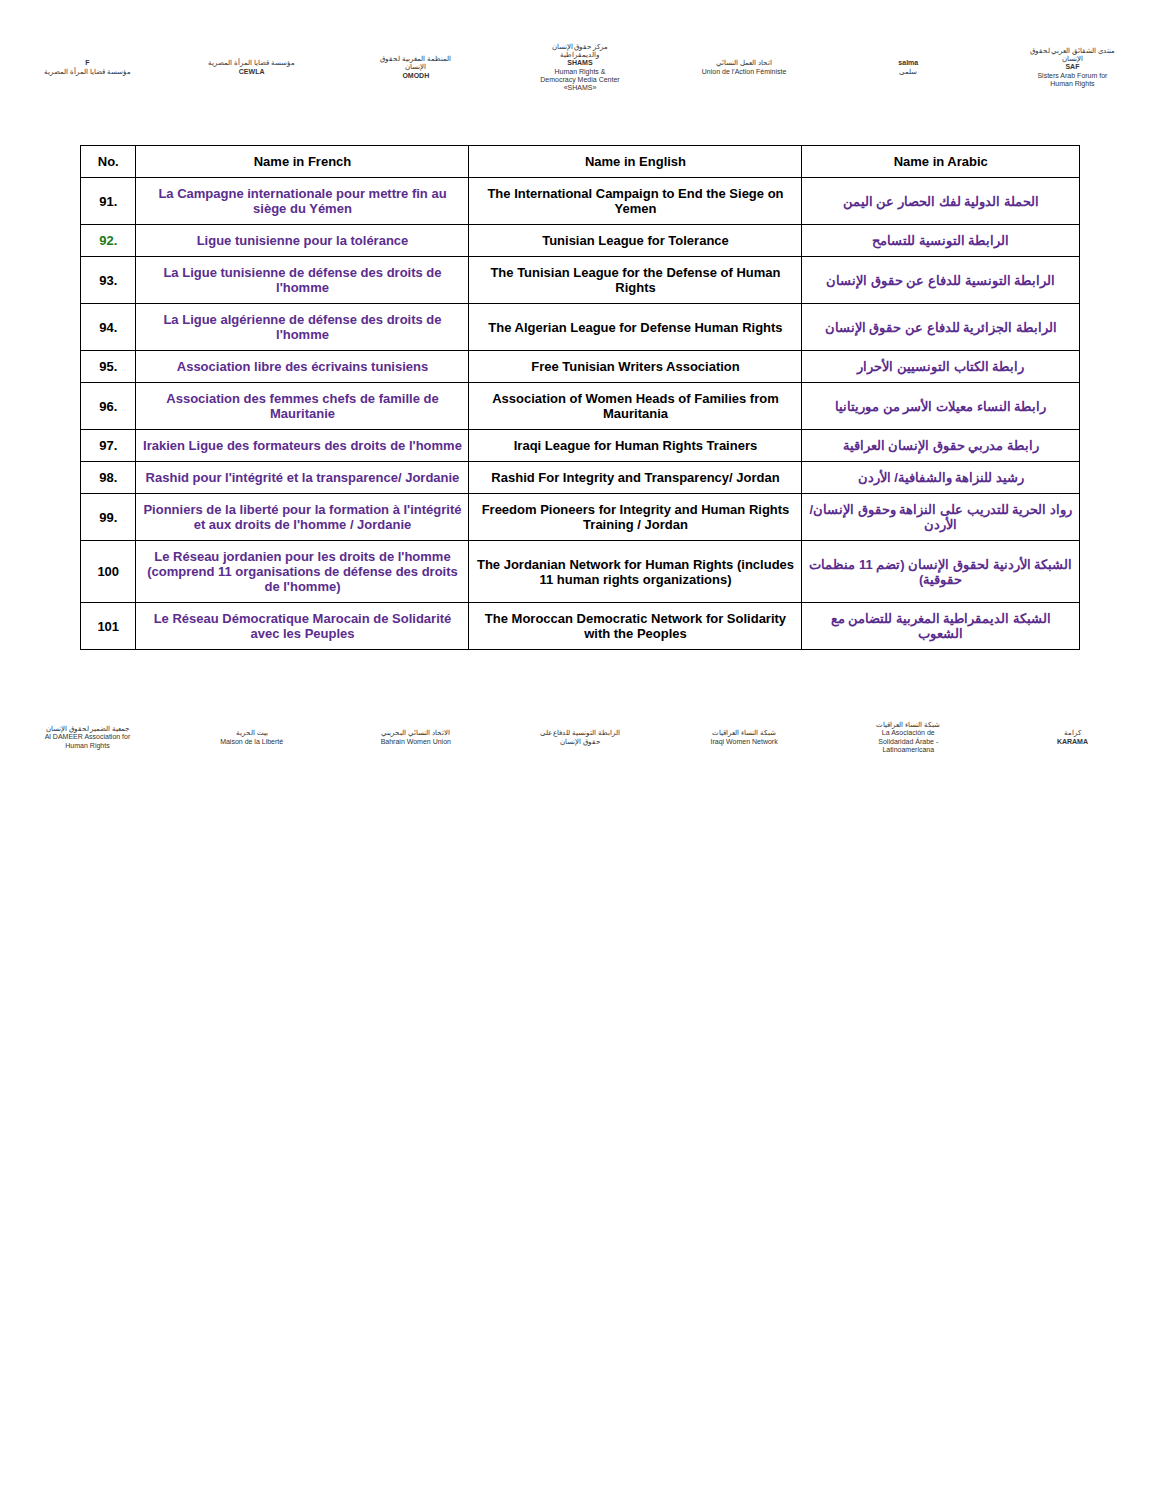F
مؤسسة قضايا المرأة المصرية
مؤسسة قضايا المرأة المصرية
CEWLA
المنظمة المغربية لحقوق الإنسان
OMODH
مركز حقوق الإنسان والديمقراطية
SHAMS
Human Rights & Democracy Media Center «SHAMS»
اتحاد العمل النسائي
Union de l'Action Féministe
salma
سلمى
منتدى الشقائق العربي لحقوق الإنسان
SAF
Sisters Arab Forum for Human Rights
| No. | Name in French | Name in English | Name in Arabic |
| --- | --- | --- | --- |
| 91. | La Campagne internationale pour mettre fin au siège du Yémen | The International Campaign to End the Siege on Yemen | الحملة الدولية لفك الحصار عن اليمن |
| 92. | Ligue tunisienne pour la tolérance | Tunisian League for Tolerance | الرابطة التونسية للتسامح |
| 93. | La Ligue tunisienne de défense des droits de l'homme | The Tunisian League for the Defense of Human Rights | الرابطة التونسية للدفاع عن حقوق الإنسان |
| 94. | La Ligue algérienne de défense des droits de l'homme | The Algerian League for Defense Human Rights | الرابطة الجزائرية للدفاع عن حقوق الإنسان |
| 95. | Association libre des écrivains tunisiens | Free Tunisian Writers Association | رابطة الكتاب التونسيين الأحرار |
| 96. | Association des femmes chefs de famille de Mauritanie | Association of Women Heads of Families from Mauritania | رابطة النساء معيلات الأسر من موريتانيا |
| 97. | Irakien Ligue des formateurs des droits de l'homme | Iraqi League for Human Rights Trainers | رابطة مدربي حقوق الإنسان العراقية |
| 98. | Rashid pour l'intégrité et la transparence/ Jordanie | Rashid For Integrity and Transparency/ Jordan | رشيد للنزاهة والشفافية/ الأردن |
| 99. | Pionniers de la liberté pour la formation à l'intégrité et aux droits de l'homme / Jordanie | Freedom Pioneers for Integrity and Human Rights Training / Jordan | رواد الحرية للتدريب على النزاهة وحقوق الإنسان/ الأردن |
| 100 | Le Réseau jordanien pour les droits de l'homme (comprend 11 organisations de défense des droits de l'homme) | The Jordanian Network for Human Rights (includes 11 human rights organizations) | الشبكة الأردنية لحقوق الإنسان (تضم 11 منظمات حقوقية) |
| 101 | Le Réseau Démocratique Marocain de Solidarité avec les Peuples | The Moroccan Democratic Network for Solidarity with the Peoples | الشبكة الديمقراطية المغربية للتضامن مع الشعوب |
جمعية الضمير لحقوق الإنسان
Al DAMEER Association for Human Rights
بيت الحرية
Maison de la Liberté
الاتحاد النسائي البحريني
Bahrain Women Union
الرابطة التونسية للدفاع على حقوق الإنسان
شبكة النساء العراقيات
Iraqi Women Network
شبكة النساء العراقيات
La Asociación de Solidaridad Árabe - Latinoamericana
كرامة
KARAMA